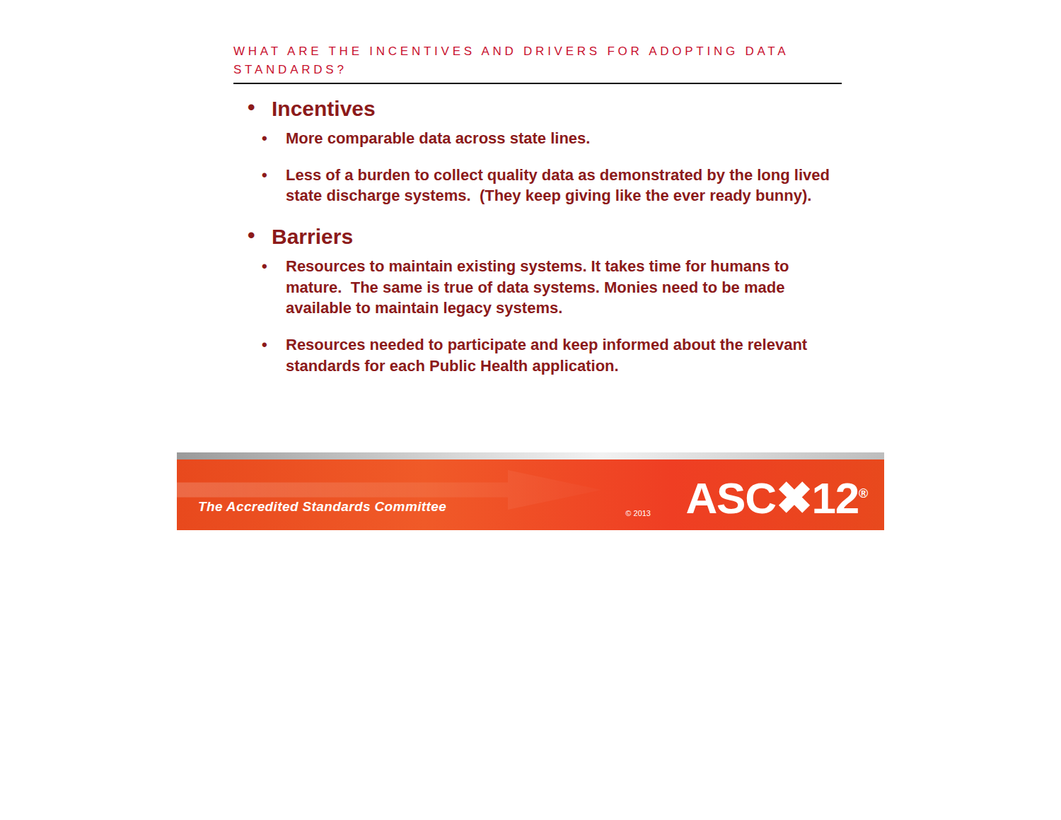What are the incentives and drivers for adopting data standards?
Incentives
More comparable data across state lines.
Less of a burden to collect quality data as demonstrated by the long lived state discharge systems. (They keep giving like the ever ready bunny).
Barriers
Resources to maintain existing systems. It takes time for humans to mature. The same is true of data systems. Monies need to be made available to maintain legacy systems.
Resources needed to participate and keep informed about the relevant standards for each Public Health application.
The Accredited Standards Committee
© 2013
ASC✖12®